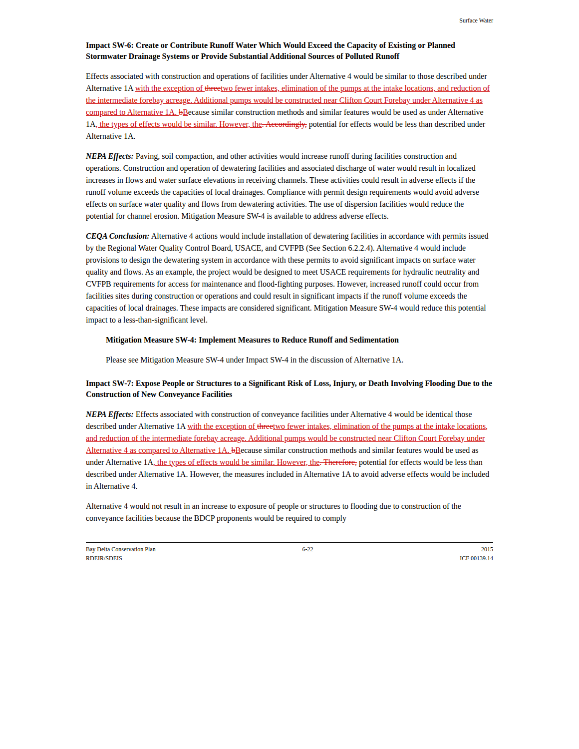Surface Water
Impact SW-6: Create or Contribute Runoff Water Which Would Exceed the Capacity of Existing or Planned Stormwater Drainage Systems or Provide Substantial Additional Sources of Polluted Runoff
Effects associated with construction and operations of facilities under Alternative 4 would be similar to those described under Alternative 1A with the exception of threetwo fewer intakes, elimination of the pumps at the intake locations, and reduction of the intermediate forebay acreage. Additional pumps would be constructed near Clifton Court Forebay under Alternative 4 as compared to Alternative 1A. bBecause similar construction methods and similar features would be used as under Alternative 1A, the types of effects would be similar. However, the. Accordingly, potential for effects would be less than described under Alternative 1A.
NEPA Effects: Paving, soil compaction, and other activities would increase runoff during facilities construction and operations. Construction and operation of dewatering facilities and associated discharge of water would result in localized increases in flows and water surface elevations in receiving channels. These activities could result in adverse effects if the runoff volume exceeds the capacities of local drainages. Compliance with permit design requirements would avoid adverse effects on surface water quality and flows from dewatering activities. The use of dispersion facilities would reduce the potential for channel erosion. Mitigation Measure SW-4 is available to address adverse effects.
CEQA Conclusion: Alternative 4 actions would include installation of dewatering facilities in accordance with permits issued by the Regional Water Quality Control Board, USACE, and CVFPB (See Section 6.2.2.4). Alternative 4 would include provisions to design the dewatering system in accordance with these permits to avoid significant impacts on surface water quality and flows. As an example, the project would be designed to meet USACE requirements for hydraulic neutrality and CVFPB requirements for access for maintenance and flood-fighting purposes. However, increased runoff could occur from facilities sites during construction or operations and could result in significant impacts if the runoff volume exceeds the capacities of local drainages. These impacts are considered significant. Mitigation Measure SW-4 would reduce this potential impact to a less-than-significant level.
Mitigation Measure SW-4: Implement Measures to Reduce Runoff and Sedimentation
Please see Mitigation Measure SW-4 under Impact SW-4 in the discussion of Alternative 1A.
Impact SW-7: Expose People or Structures to a Significant Risk of Loss, Injury, or Death Involving Flooding Due to the Construction of New Conveyance Facilities
NEPA Effects: Effects associated with construction of conveyance facilities under Alternative 4 would be identical those described under Alternative 1A with the exception of threetwo fewer intakes, elimination of the pumps at the intake locations, and reduction of the intermediate forebay acreage. Additional pumps would be constructed near Clifton Court Forebay under Alternative 4 as compared to Alternative 1A. bBecause similar construction methods and similar features would be used as under Alternative 1A, the types of effects would be similar. However, the. Therefore, potential for effects would be less than described under Alternative 1A. However, the measures included in Alternative 1A to avoid adverse effects would be included in Alternative 4.
Alternative 4 would not result in an increase to exposure of people or structures to flooding due to construction of the conveyance facilities because the BDCP proponents would be required to comply
Bay Delta Conservation Plan RDEIR/SDEIS
6-22
2015 ICF 00139.14